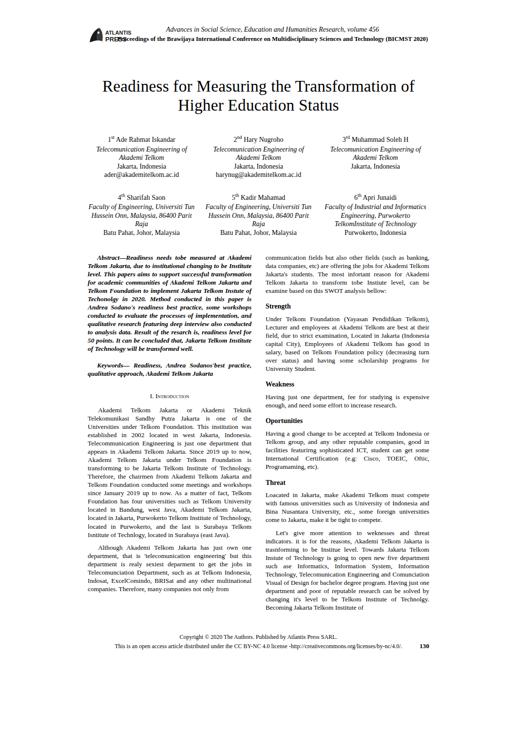ATLANTIS PRESS
Advances in Social Science, Education and Humanities Research, volume 456
Proceedings of the Brawijaya International Conference on Multidisciplinary Sciences and Technology (BICMST 2020)
Readiness for Measuring the Transformation of
Higher Education Status
1st Ade Rahmat Iskandar
Telecomunication Engineering of
Akademi Telkom
Jakarta, Indonesia
ader@akademitelkom.ac.id
2nd Hary Nugroho
Telecomunication Engineering of
Akademi Telkom
Jakarta, Indonesia
harynug@akademitelkom.ac.id
3rd Muhammad Soleh H
Telecomunication Engineering of
Akademi Telkom
Jakarta, Indonesia
4th Sharifah Saon
Faculty of Engineering, Universiti Tun
Hussein Onn, Malaysia, 86400 Parit
Raja
Batu Pahat, Johor, Malaysia
5th Kadir Mahamad
Faculty of Engineering, Universiti Tun
Hussein Onn, Malaysia, 86400 Parit
Raja
Batu Pahat, Johor, Malaysia
6th Apri Junaidi
Faculty of Industrial and Informatics
Engineering, Purwokerto
TelkomInstitute of Technology
Purwokerto, Indonesia
Abstract—Readiness needs tobe measured at Akademi Telkom Jakarta, due to institutional changing to be Institute level. This papers aims to support successful transformation for academic communities of Akademi Telkom Jakarta and Telkom Foundation to implement Jakarta Telkom Instute of Techonolgy in 2020. Method conducted in this paper is Andrea Sodano's readiness best practice, some workshops conducted to evaluate the processes of implementation, and qualitative research featuring deep interview also conducted to analysis data. Result of the resarch is, readiness level for 50 points. It can be concluded that, Jakarta Telkom Institute of Technology will be transformed well.
Keywords— Readiness, Andrea Sodanos'best practice, qualitative approach, Akademi Telkom Jakarta
I. Introduction
Akademi Telkom Jakarta or Akademi Teknik Telekomunikasi Sandhy Putra Jakarta is one of the Universities under Telkom Foundation. This institution was established in 2002 located in west Jakarta, Indonesia. Telecommunication Engineering is just one department that appears in Akademi Telkom Jakarta. Since 2019 up to now, Akademi Telkom Jakarta under Telkom Foundation is transforming to be Jakarta Telkom Institute of Technology. Therefore, the chairmen from Akademi Telkom Jakarta and Telkom Foundation conducted some meetings and workshops since January 2019 up to now. As a matter of fact, Telkom Foundation has four universities such as Telkom University located in Bandung, west Java, Akademi Telkom Jakarta, located in Jakarta, Purwokerto Telkom Institute of Technology, located in Purwokerto, and the last is Surabaya Telkom Isntitute of Technlogy, located in Surabaya (east Java).
Although Akademi Telkom Jakarta has just own one department, that is 'telecomunication engineering' but this department is realy sexiest deparment to get the jobs in Telecomunciation Department, such as at Telkom Indonesia, Indosat, ExcelComindo, BRISat and any other multinational companies. Therefore, many companies not only from
communication fields but also other fields (such as banking, data companies, etc) are offering the jobs for Akademi Telkom Jakarta's students. The most infortant reason for Akademi Telkom Jakarta to transform tobe Instiute level, can be examine based on this SWOT analysis bellow:
Strength
Under Telkom Foundation (Yayasan Pendidikan Telkom), Lecturer and employees at Akademi Telkom are best at their field, due to strict examination, Located in Jakarta (Indonesia capital City), Employees of Akademi Telkom has good in salary, based on Telkom Foundation policy (decreasing turn over status) and having some scholarship programs for University Student.
Weakness
Having just one department, fee for studying is expensive enough, and need some effort to increase research.
Oportunities
Having a good change to be accepted at Telkom Indonesia or Telkom group, and any other reputable companies, good in facilities featurirng sophisticated ICT, student can get some International Certification (e.g: Cisco, TOEIC, Oftic, Programaming, etc).
Threat
Loacated in Jakarta, make Akademi Telkom must compete with famous universities such as University of Indonesia and Bina Nusantara University, etc., some foreign universities come to Jakarta, make it be tight to compete.
Let's give more attention to weknesses and threat indicators. it is for the reasons, Akademi Telkom Jakarta is trasnforming to be Institue level. Towards Jakarta Telkom Instute of Technology is going to open new five department such ase Informatics, Information System, Information Technology, Telecomunication Engineering and Comunciation Visual of Design for bachelor degree program. Having just one department and poor of reputable research can be solved by changing it's level to be Telkom Institute of Technolgy. Becoming Jakarta Telkom Institute of
Copyright © 2020 The Authors. Published by Atlantis Press SARL.
This is an open access article distributed under the CC BY-NC 4.0 license -http://creativecommons.org/licenses/by-nc/4.0/. 130